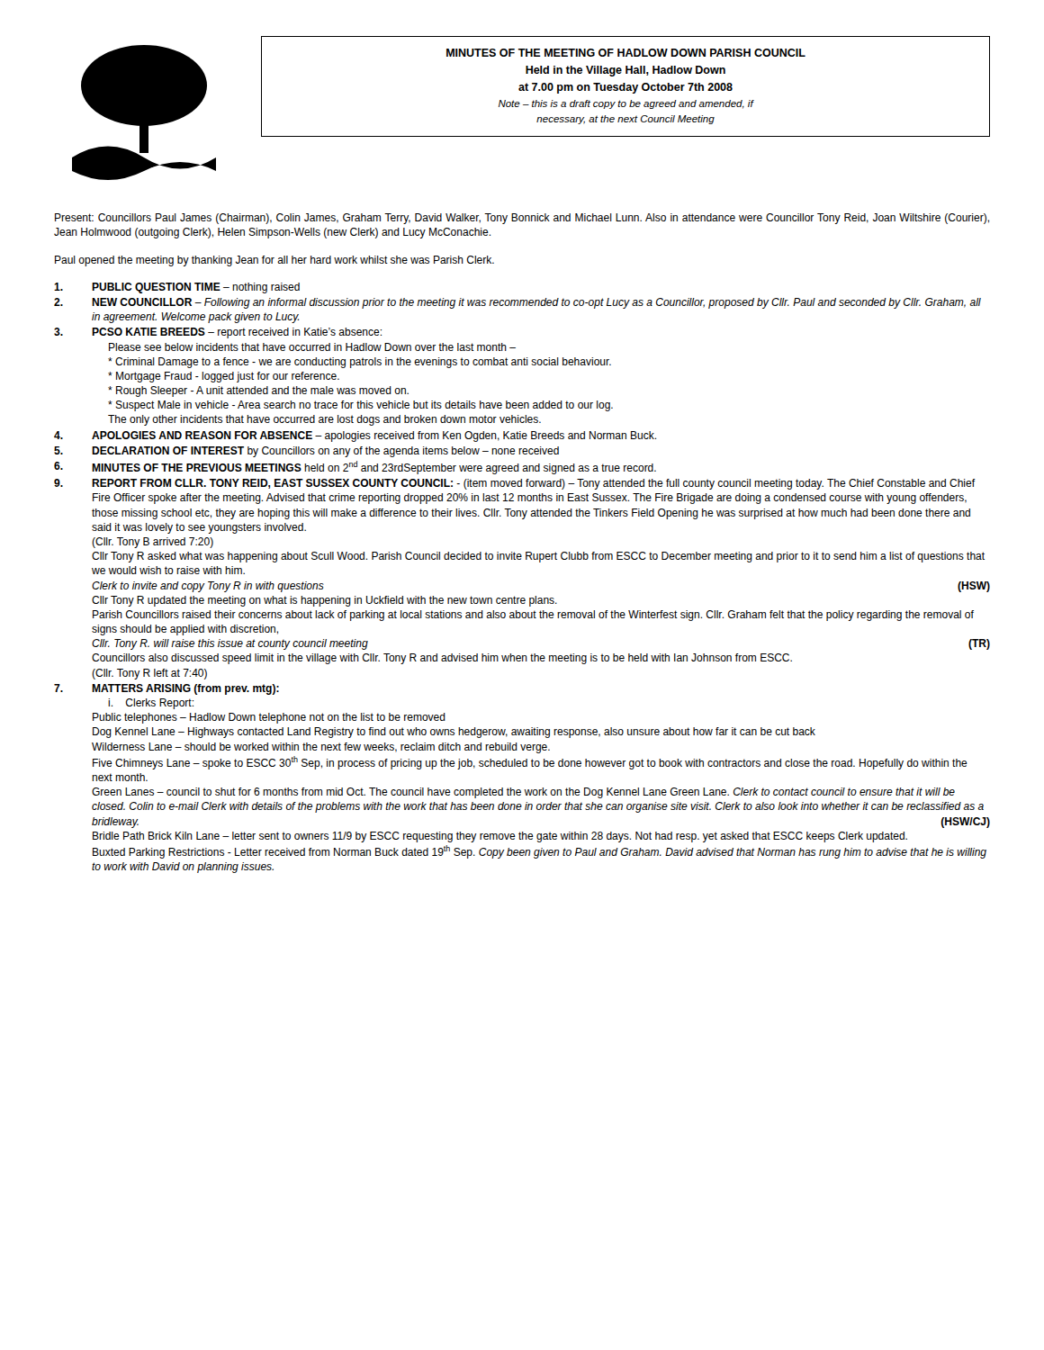MINUTES OF THE MEETING OF HADLOW DOWN PARISH COUNCIL
Held in the Village Hall, Hadlow Down
at 7.00 pm on Tuesday October 7th 2008
Note – this is a draft copy to be agreed and amended, if
necessary, at the next Council Meeting
Present: Councillors Paul James (Chairman), Colin James, Graham Terry, David Walker, Tony Bonnick and Michael Lunn. Also in attendance were Councillor Tony Reid, Joan Wiltshire (Courier), Jean Holmwood (outgoing Clerk), Helen Simpson-Wells (new Clerk) and Lucy McConachie.
Paul opened the meeting by thanking Jean for all her hard work whilst she was Parish Clerk.
| 1. | PUBLIC QUESTION TIME – nothing raised |
| 2. | NEW COUNCILLOR – Following an informal discussion prior to the meeting it was recommended to co-opt Lucy as a Councillor, proposed by Cllr. Paul and seconded by Cllr. Graham, all in agreement. Welcome pack given to Lucy. |
| 3. | PCSO KATIE BREEDS – report received in Katie’s absence: Please see below incidents that have occurred in Hadlow Down over the last month – * Criminal Damage to a fence - we are conducting patrols in the evenings to combat anti social behaviour. * Mortgage Fraud - logged just for our reference. * Rough Sleeper - A unit attended and the male was moved on. * Suspect Male in vehicle - Area search no trace for this vehicle but its details have been added to our log. The only other incidents that have occurred are lost dogs and broken down motor vehicles. |
| 4. | APOLOGIES AND REASON FOR ABSENCE – apologies received from Ken Ogden, Katie Breeds and Norman Buck. |
| 5. | DECLARATION OF INTEREST by Councillors on any of the agenda items below – none received |
| 6. | MINUTES OF THE PREVIOUS MEETINGS held on 2 nd and 23rdSeptember were agreed and signed as a true record. |
| 9. | REPORT FROM CLLR. TONY REID, EAST SUSSEX COUNTY COUNCIL: - (item moved forward) – Tony attended the full county council meeting today. The Chief Constable and Chief Fire Officer spoke after the meeting. Advised that crime reporting dropped 20% in last 12 months in East Sussex. The Fire Brigade are doing a condensed course with young offenders, those missing school etc, they are hoping this will make a difference to their lives. Cllr. Tony attended the Tinkers Field Opening he was surprised at how much had been done there and said it was lovely to see youngsters involved. (Cllr. Tony B arrived 7:20) Cllr Tony R asked what was happening about Scull Wood. Parish Council decided to invite Rupert Clubb from ESCC to December meeting and prior to it to send him a list of questions that we would wish to raise with him. Clerk to invite and copy Tony R in with questions (HSW) Cllr Tony R updated the meeting on what is happening in Uckfield with the new town centre plans. Parish Councillors raised their concerns about lack of parking at local stations and also about the removal of the Winterfest sign. Cllr. Graham felt that the policy regarding the removal of signs should be applied with discretion, Cllr. Tony R. will raise this issue at county council meeting (TR) Councillors also discussed speed limit in the village with Cllr. Tony R and advised him when the meeting is to be held with Ian Johnson from ESCC. (Cllr. Tony R left at 7:40) |
| 7. | MATTERS ARISING (from prev. mtg): i. Clerks Report: Public telephones – Hadlow Down telephone not on the list to be removed Dog Kennel Lane – Highways contacted Land Registry to find out who owns hedgerow, awaiting response, also unsure about how far it can be cut back Wilderness Lane – should be worked within the next few weeks, reclaim ditch and rebuild verge. Five Chimneys Lane – spoke to ESCC 30 th Sep, in process of pricing up the job, scheduled to be done however got to book with contractors and close the road. Hopefully do within the next month. Green Lanes – council to shut for 6 months from mid Oct. The council have completed the work on the Dog Kennel Lane Green Lane. Clerk to contact council to ensure that it will be closed. Colin to e-mail Clerk with details of the problems with the work that has been done in order that she can organise site visit. Clerk to also look into whether it can be reclassified as a bridleway. (HSW/CJ) Bridle Path Brick Kiln Lane – letter sent to owners 11/9 by ESCC requesting they remove the gate within 28 days. Not had resp. yet asked that ESCC keeps Clerk updated. Buxted Parking Restrictions - Letter received from Norman Buck dated 19 th Sep. Copy been given to Paul and Graham. David advised that Norman has rung him to advise that he is willing to work with David on planning issues. |